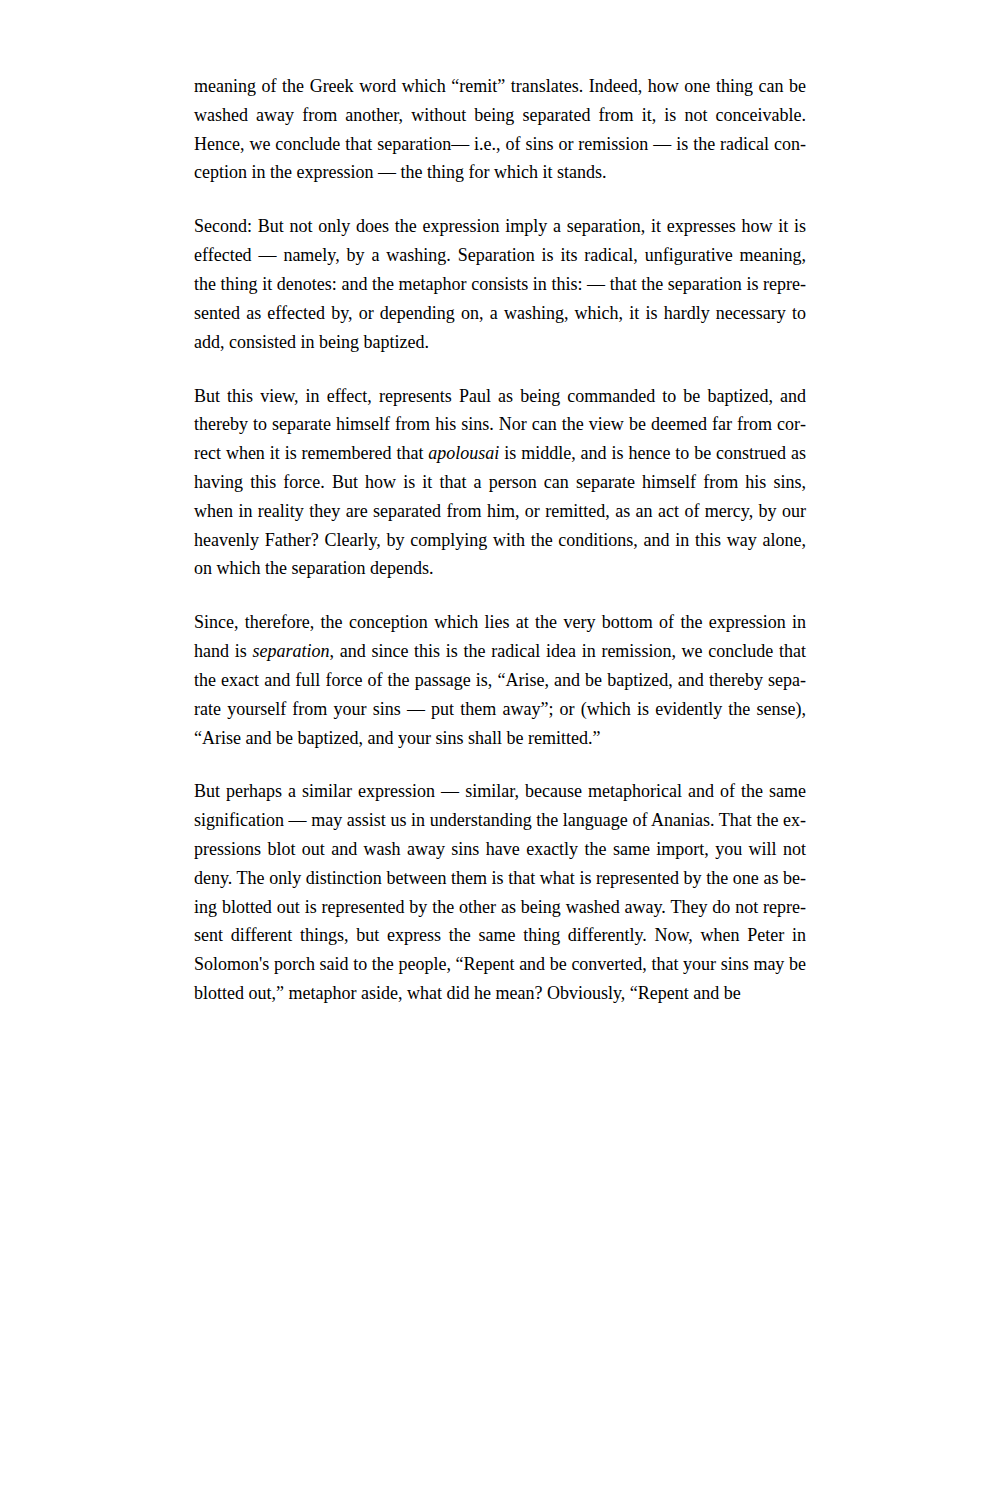meaning of the Greek word which “remit” translates. Indeed, how one thing can be washed away from another, without being separated from it, is not conceivable. Hence, we conclude that separation— i.e., of sins or remission — is the radical conception in the expression — the thing for which it stands.
Second: But not only does the expression imply a separation, it expresses how it is effected — namely, by a washing. Separation is its radical, unfigurative meaning, the thing it denotes: and the metaphor consists in this: — that the separation is represented as effected by, or depending on, a washing, which, it is hardly necessary to add, consisted in being baptized.
But this view, in effect, represents Paul as being commanded to be baptized, and thereby to separate himself from his sins. Nor can the view be deemed far from correct when it is remembered that apolousai is middle, and is hence to be construed as having this force. But how is it that a person can separate himself from his sins, when in reality they are separated from him, or remitted, as an act of mercy, by our heavenly Father? Clearly, by complying with the conditions, and in this way alone, on which the separation depends.
Since, therefore, the conception which lies at the very bottom of the expression in hand is separation, and since this is the radical idea in remission, we conclude that the exact and full force of the passage is, “Arise, and be baptized, and thereby separate yourself from your sins — put them away”; or (which is evidently the sense), “Arise and be baptized, and your sins shall be remitted.”
But perhaps a similar expression — similar, because metaphorical and of the same signification — may assist us in understanding the language of Ananias. That the expressions blot out and wash away sins have exactly the same import, you will not deny. The only distinction between them is that what is represented by the one as being blotted out is represented by the other as being washed away. They do not represent different things, but express the same thing differently. Now, when Peter in Solomon's porch said to the people, “Repent and be converted, that your sins may be blotted out,” metaphor aside, what did he mean? Obviously, “Repent and be